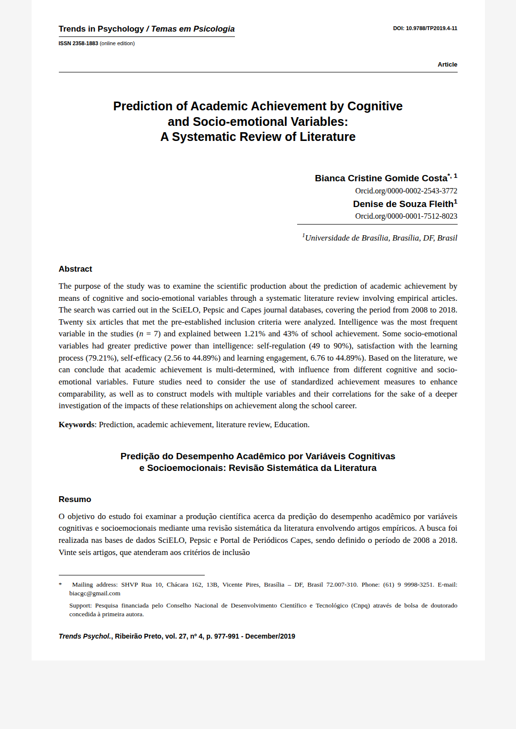Trends in Psychology / Temas em Psicologia
ISSN 2358-1883 (online edition)
DOI: 10.9788/TP2019.4-11
Article
Prediction of Academic Achievement by Cognitive
and Socio-emotional Variables:
A Systematic Review of Literature
Bianca Cristine Gomide Costa*, 1
Orcid.org/0000-0002-2543-3772
Denise de Souza Fleith1
Orcid.org/0000-0001-7512-8023
1Universidade de Brasília, Brasília, DF, Brasil
Abstract
The purpose of the study was to examine the scientific production about the prediction of academic achievement by means of cognitive and socio-emotional variables through a systematic literature review involving empirical articles. The search was carried out in the SciELO, Pepsic and Capes journal databases, covering the period from 2008 to 2018. Twenty six articles that met the pre-established inclusion criteria were analyzed. Intelligence was the most frequent variable in the studies (n = 7) and explained between 1.21% and 43% of school achievement. Some socio-emotional variables had greater predictive power than intelligence: self-regulation (49 to 90%), satisfaction with the learning process (79.21%), self-efficacy (2.56 to 44.89%) and learning engagement, 6.76 to 44.89%). Based on the literature, we can conclude that academic achievement is multi-determined, with influence from different cognitive and socio-emotional variables. Future studies need to consider the use of standardized achievement measures to enhance comparability, as well as to construct models with multiple variables and their correlations for the sake of a deeper investigation of the impacts of these relationships on achievement along the school career.
Keywords: Prediction, academic achievement, literature review, Education.
Predição do Desempenho Acadêmico por Variáveis Cognitivas
e Socioemocionais: Revisão Sistemática da Literatura
Resumo
O objetivo do estudo foi examinar a produção científica acerca da predição do desempenho acadêmico por variáveis cognitivas e socioemocionais mediante uma revisão sistemática da literatura envolvendo artigos empíricos. A busca foi realizada nas bases de dados SciELO, Pepsic e Portal de Periódicos Capes, sendo definido o período de 2008 a 2018. Vinte seis artigos, que atenderam aos critérios de inclusão
* Mailing address: SHVP Rua 10, Chácara 162, 13B, Vicente Pires, Brasília – DF, Brasil 72.007-310. Phone: (61) 9 9998-3251. E-mail: biacgc@gmail.com
Support: Pesquisa financiada pelo Conselho Nacional de Desenvolvimento Científico e Tecnológico (Cnpq) através de bolsa de doutorado concedida à primeira autora.
Trends Psychol., Ribeirão Preto, vol. 27, nº 4, p. 977-991 - December/2019